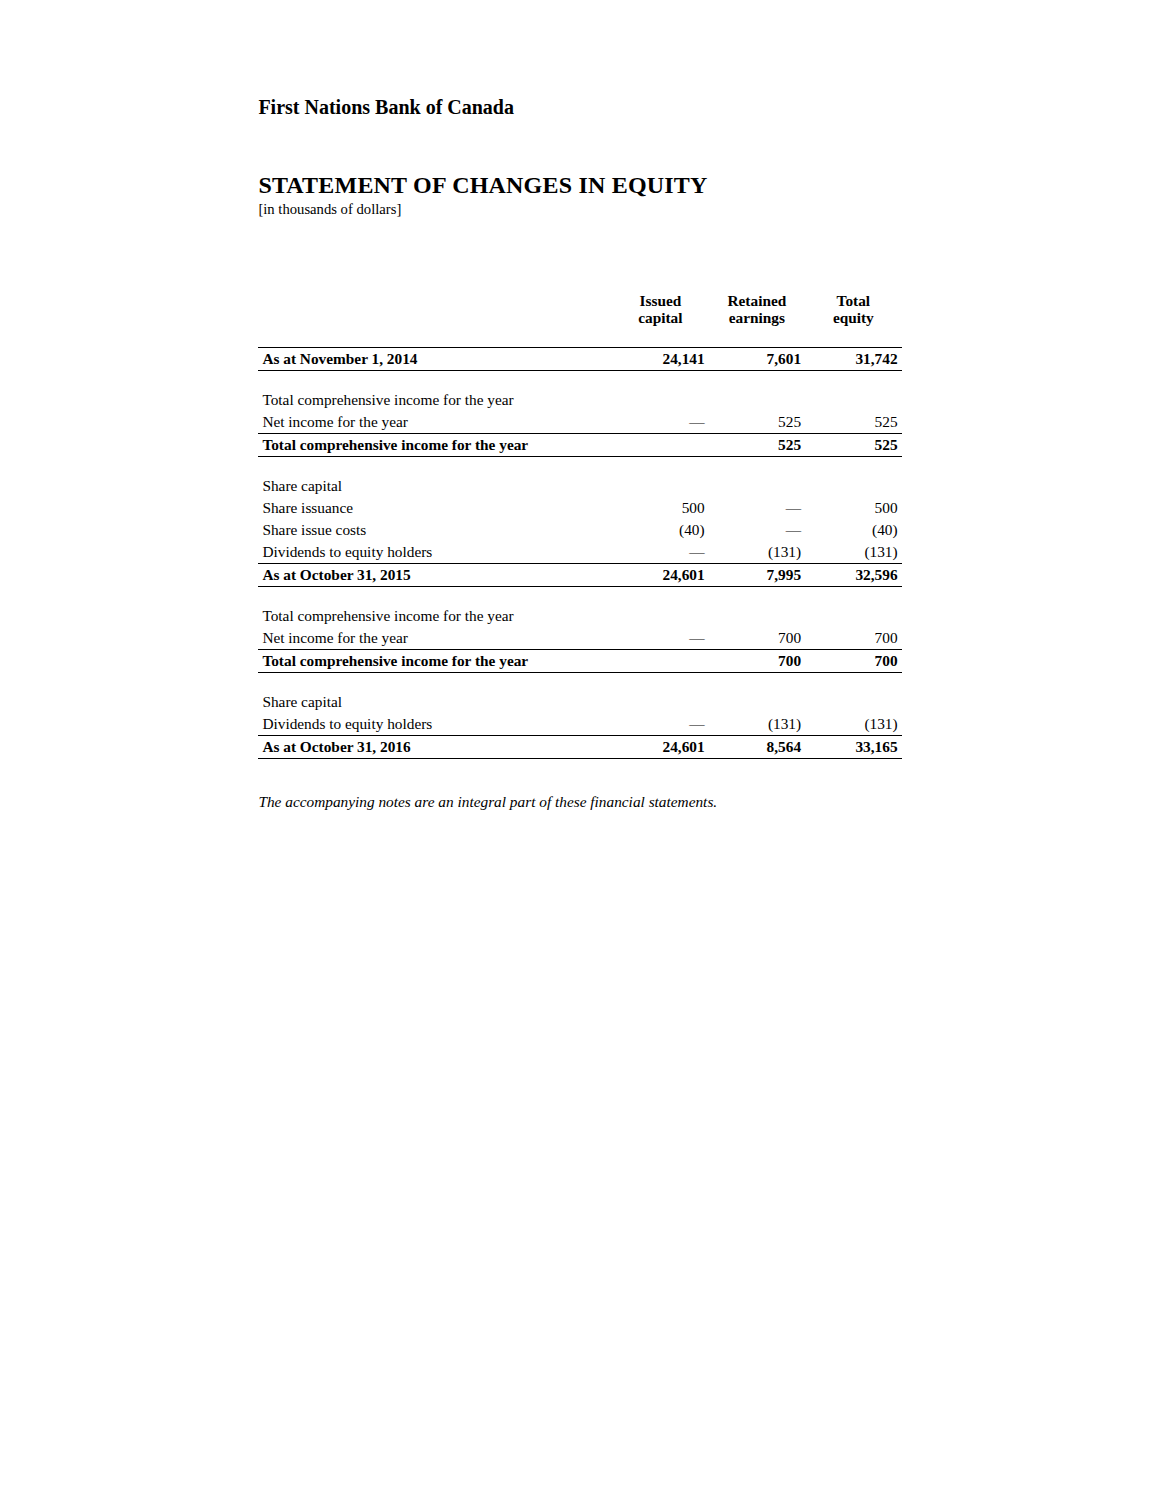First Nations Bank of Canada
STATEMENT OF CHANGES IN EQUITY
[in thousands of dollars]
| | Issued capital | Retained earnings | Total equity |
| --- | --- | --- | --- |
| As at November 1, 2014 | 24,141 | 7,601 | 31,742 |
| Total comprehensive income for the year | | | |
| Net income for the year | — | 525 | 525 |
| Total comprehensive income for the year | | 525 | 525 |
| Share capital | | | |
| Share issuance | 500 | — | 500 |
| Share issue costs | (40) | — | (40) |
| Dividends to equity holders | — | (131) | (131) |
| As at October 31, 2015 | 24,601 | 7,995 | 32,596 |
| Total comprehensive income for the year | | | |
| Net income for the year | — | 700 | 700 |
| Total comprehensive income for the year | | 700 | 700 |
| Share capital | | | |
| Dividends to equity holders | — | (131) | (131) |
| As at October 31, 2016 | 24,601 | 8,564 | 33,165 |
The accompanying notes are an integral part of these financial statements.